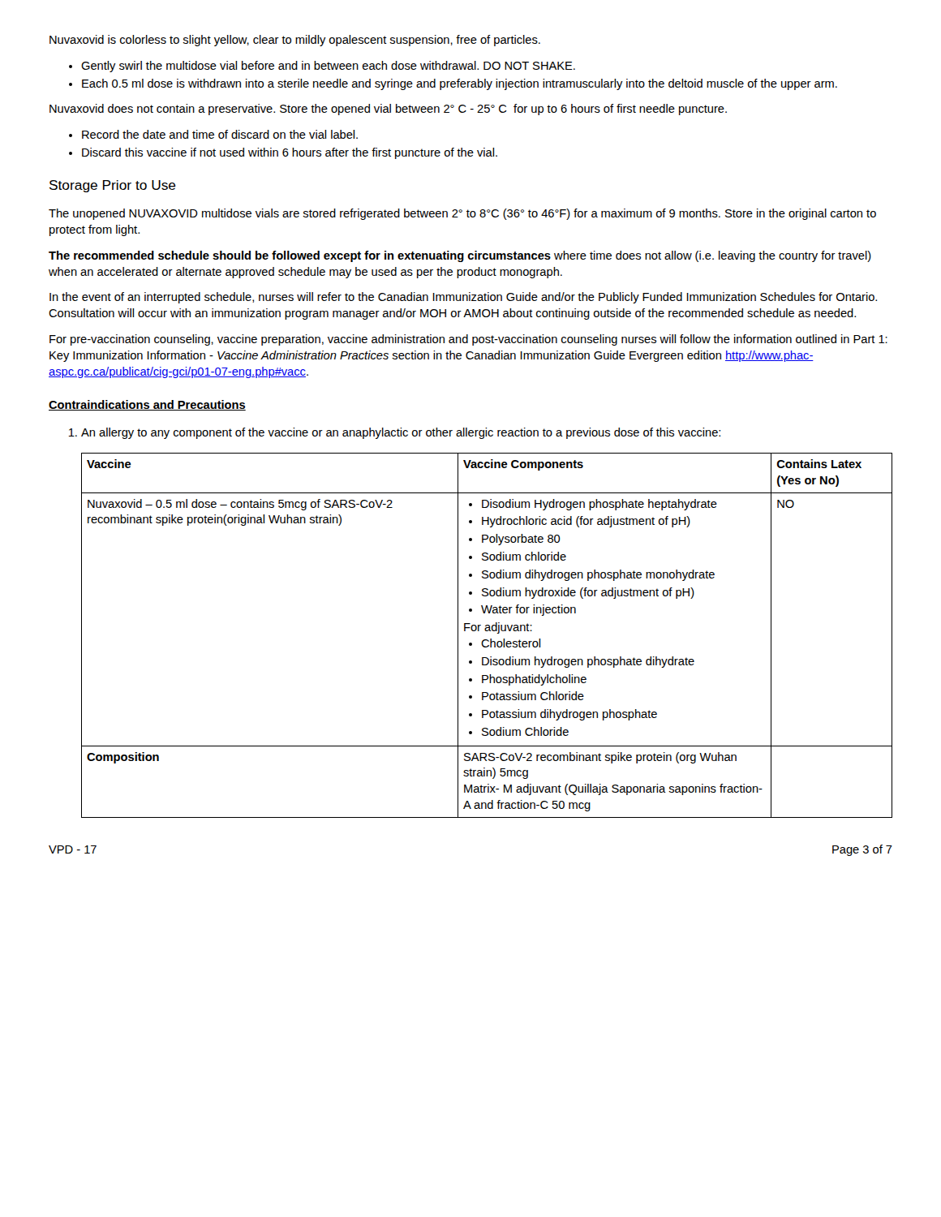Nuvaxovid is colorless to slight yellow, clear to mildly opalescent suspension, free of particles.
Gently swirl the multidose vial before and in between each dose withdrawal. DO NOT SHAKE.
Each 0.5 ml dose is withdrawn into a sterile needle and syringe and preferably injection intramuscularly into the deltoid muscle of the upper arm.
Nuvaxovid does not contain a preservative. Store the opened vial between 2° C - 25° C for up to 6 hours of first needle puncture.
Record the date and time of discard on the vial label.
Discard this vaccine if not used within 6 hours after the first puncture of the vial.
Storage Prior to Use
The unopened NUVAXOVID multidose vials are stored refrigerated between 2° to 8°C (36° to 46°F) for a maximum of 9 months. Store in the original carton to protect from light.
The recommended schedule should be followed except for in extenuating circumstances where time does not allow (i.e. leaving the country for travel) when an accelerated or alternate approved schedule may be used as per the product monograph.
In the event of an interrupted schedule, nurses will refer to the Canadian Immunization Guide and/or the Publicly Funded Immunization Schedules for Ontario. Consultation will occur with an immunization program manager and/or MOH or AMOH about continuing outside of the recommended schedule as needed.
For pre-vaccination counseling, vaccine preparation, vaccine administration and post-vaccination counseling nurses will follow the information outlined in Part 1: Key Immunization Information - Vaccine Administration Practices section in the Canadian Immunization Guide Evergreen edition http://www.phac-aspc.gc.ca/publicat/cig-gci/p01-07-eng.php#vacc.
Contraindications and Precautions
An allergy to any component of the vaccine or an anaphylactic or other allergic reaction to a previous dose of this vaccine:
| Vaccine | Vaccine Components | Contains Latex (Yes or No) |
| --- | --- | --- |
| Nuvaxovid – 0.5 ml dose – contains 5mcg of SARS-CoV-2 recombinant spike protein(original Wuhan strain) | Disodium Hydrogen phosphate heptahydrate Hydrochloric acid (for adjustment of pH) Polysorbate 80 Sodium chloride Sodium dihydrogen phosphate monohydrate Sodium hydroxide (for adjustment of pH) Water for injection For adjuvant: Cholesterol Disodium hydrogen phosphate dihydrate Phosphatidylcholine Potassium Chloride Potassium dihydrogen phosphate Sodium Chloride | NO |
| Composition | SARS-CoV-2 recombinant spike protein (org Wuhan strain) 5mcg Matrix- M adjuvant (Quillaja Saponaria saponins fraction-A and fraction-C 50 mcg | |
VPD - 17 Page 3 of 7